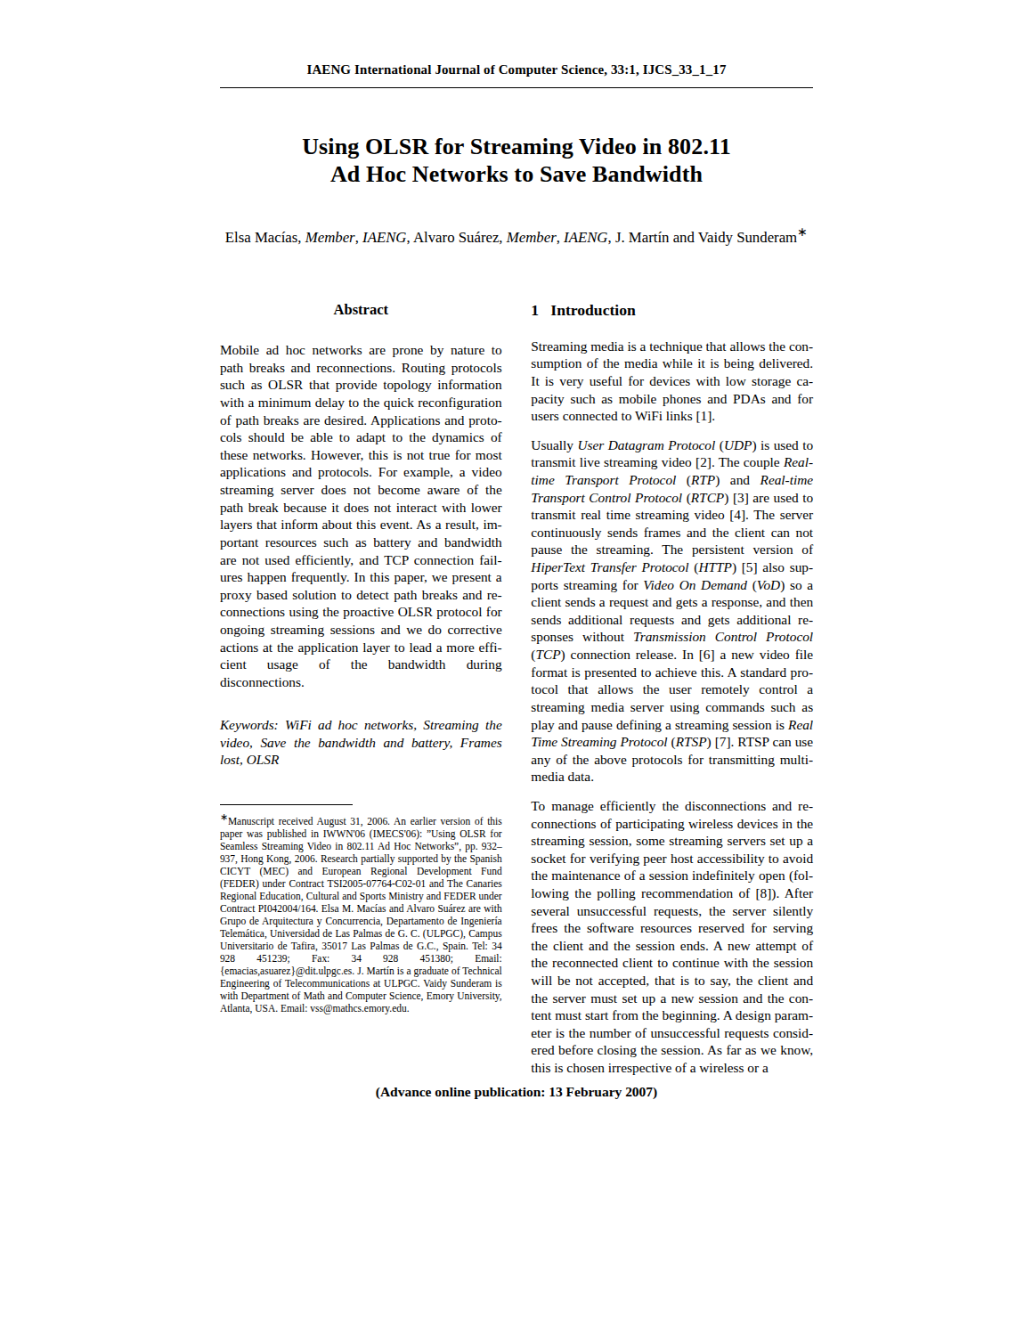IAENG International Journal of Computer Science, 33:1, IJCS_33_1_17
Using OLSR for Streaming Video in 802.11
Ad Hoc Networks to Save Bandwidth
Elsa Macías, Member, IAENG, Alvaro Suárez, Member, IAENG, J. Martín and Vaidy Sunderam∗
Abstract
Mobile ad hoc networks are prone by nature to path breaks and reconnections. Routing protocols such as OLSR that provide topology information with a minimum delay to the quick reconfiguration of path breaks are desired. Applications and protocols should be able to adapt to the dynamics of these networks. However, this is not true for most applications and protocols. For example, a video streaming server does not become aware of the path break because it does not interact with lower layers that inform about this event. As a result, important resources such as battery and bandwidth are not used efficiently, and TCP connection failures happen frequently. In this paper, we present a proxy based solution to detect path breaks and reconnections using the proactive OLSR protocol for ongoing streaming sessions and we do corrective actions at the application layer to lead a more efficient usage of the bandwidth during disconnections.
Keywords: WiFi ad hoc networks, Streaming the video, Save the bandwidth and battery, Frames lost, OLSR
∗Manuscript received August 31, 2006. An earlier version of this paper was published in IWWN'06 (IMECS'06): ”Using OLSR for Seamless Streaming Video in 802.11 Ad Hoc Networks”, pp. 932–937, Hong Kong, 2006. Research partially supported by the Spanish CICYT (MEC) and European Regional Development Fund (FEDER) under Contract TSI2005-07764-C02-01 and The Canaries Regional Education, Cultural and Sports Ministry and FEDER under Contract PI042004/164. Elsa M. Macías and Alvaro Suárez are with Grupo de Arquitectura y Concurrencia, Departamento de Ingeniería Telemática, Universidad de Las Palmas de G. C. (ULPGC), Campus Universitario de Tafira, 35017 Las Palmas de G.C., Spain. Tel: 34 928 451239; Fax: 34 928 451380; Email: {emacias,asuarez}@dit.ulpgc.es. J. Martín is a graduate of Technical Engineering of Telecommunications at ULPGC. Vaidy Sunderam is with Department of Math and Computer Science, Emory University, Atlanta, USA. Email: vss@mathcs.emory.edu.
1 Introduction
Streaming media is a technique that allows the consumption of the media while it is being delivered. It is very useful for devices with low storage capacity such as mobile phones and PDAs and for users connected to WiFi links [1].
Usually User Datagram Protocol (UDP) is used to transmit live streaming video [2]. The couple Real-time Transport Protocol (RTP) and Real-time Transport Control Protocol (RTCP) [3] are used to transmit real time streaming video [4]. The server continuously sends frames and the client can not pause the streaming. The persistent version of HiperText Transfer Protocol (HTTP) [5] also supports streaming for Video On Demand (VoD) so a client sends a request and gets a response, and then sends additional requests and gets additional responses without Transmission Control Protocol (TCP) connection release. In [6] a new video file format is presented to achieve this. A standard protocol that allows the user remotely control a streaming media server using commands such as play and pause defining a streaming session is Real Time Streaming Protocol (RTSP) [7]. RTSP can use any of the above protocols for transmitting multimedia data.
To manage efficiently the disconnections and reconnections of participating wireless devices in the streaming session, some streaming servers set up a socket for verifying peer host accessibility to avoid the maintenance of a session indefinitely open (following the polling recommendation of [8]). After several unsuccessful requests, the server silently frees the software resources reserved for serving the client and the session ends. A new attempt of the reconnected client to continue with the session will be not accepted, that is to say, the client and the server must set up a new session and the content must start from the beginning. A design parameter is the number of unsuccessful requests considered before closing the session. As far as we know, this is chosen irrespective of a wireless or a
(Advance online publication: 13 February 2007)